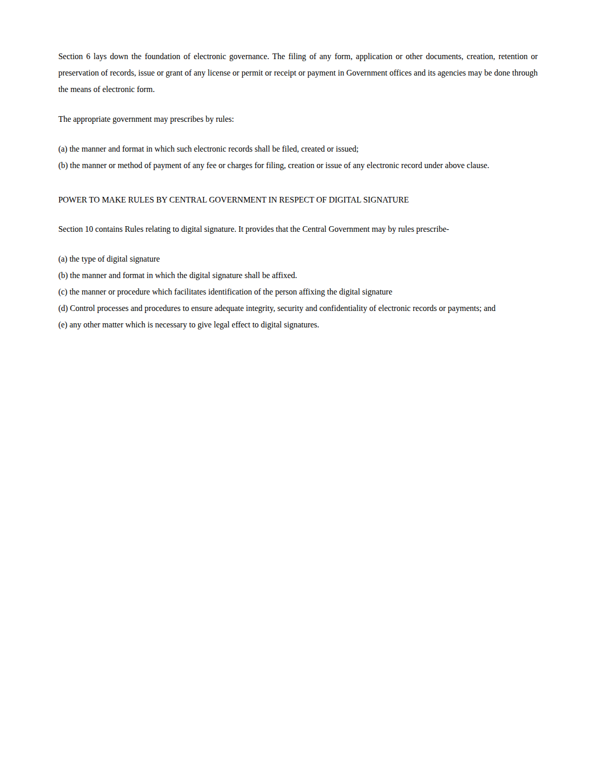Section 6 lays down the foundation of electronic governance. The filing of any form, application or other documents, creation, retention or preservation of records, issue or grant of any license or permit or receipt or payment in Government offices and its agencies may be done through the means of electronic form.
The appropriate government may prescribes by rules:
(a) the manner and format in which such electronic records shall be filed, created or issued;
(b) the manner or method of payment of any fee or charges for filing, creation or issue of any electronic record under above clause.
Power to make rules by Central Government in respect of digital signature
Section 10 contains Rules relating to digital signature. It provides that the Central Government may by rules prescribe-
(a) the type of digital signature
(b) the manner and format in which the digital signature shall be affixed.
(c) the manner or procedure which facilitates identification of the person affixing the digital signature
(d) Control processes and procedures to ensure adequate integrity, security and confidentiality of electronic records or payments; and
(e) any other matter which is necessary to give legal effect to digital signatures.